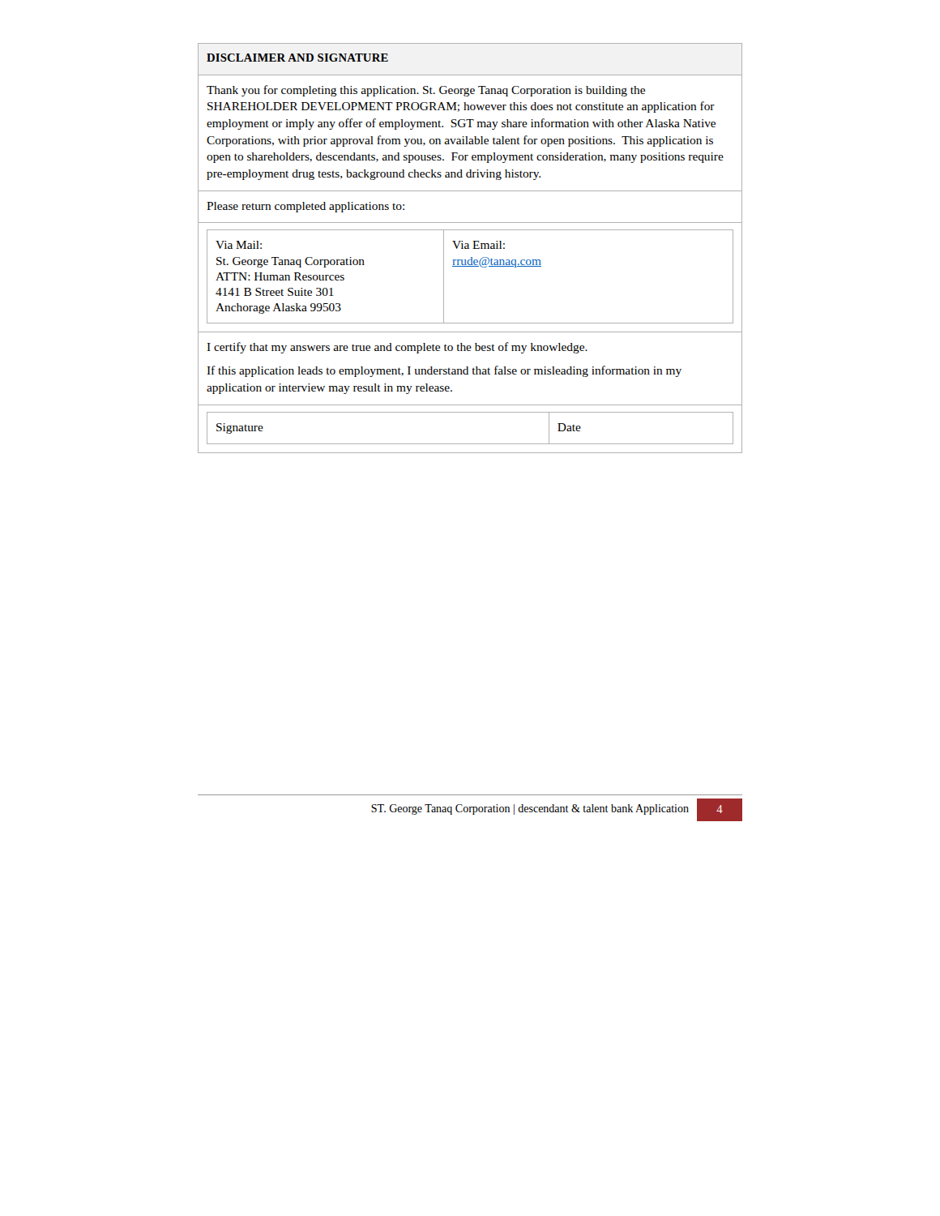| DISCLAIMER AND SIGNATURE |
| Thank you for completing this application. St. George Tanaq Corporation is building the SHAREHOLDER DEVELOPMENT PROGRAM; however this does not constitute an application for employment or imply any offer of employment. SGT may share information with other Alaska Native Corporations, with prior approval from you, on available talent for open positions. This application is open to shareholders, descendants, and spouses. For employment consideration, many positions require pre-employment drug tests, background checks and driving history. |
| Please return completed applications to: |
| / Via Mail: St. George Tanaq Corporation ATTN: Human Resources 4141 B Street Suite 301 Anchorage Alaska 99503 / Via Email: rrude@tanaq.com / |
| I certify that my answers are true and complete to the best of my knowledge. If this application leads to employment, I understand that false or misleading information in my application or interview may result in my release. |
| / Signature / Date / |
ST. George Tanaq Corporation | descendant & talent bank Application
4